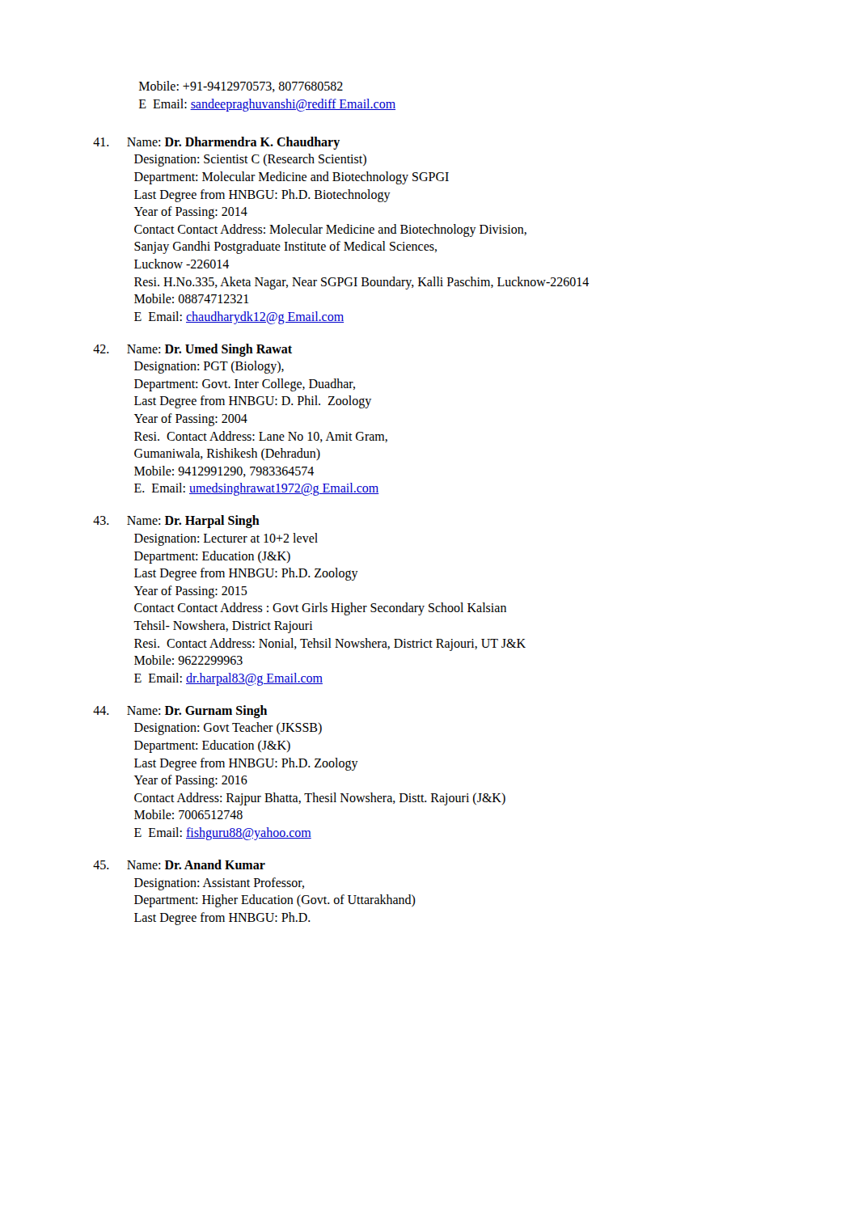Mobile: +91-9412970573, 8077680582
E Email: sandeepraghuvanshi@rediff Email.com
41.
Name: Dr. Dharmendra K. Chaudhary
Designation: Scientist C (Research Scientist)
Department: Molecular Medicine and Biotechnology SGPGI
Last Degree from HNBGU: Ph.D. Biotechnology
Year of Passing: 2014
Contact Contact Address: Molecular Medicine and Biotechnology Division,
Sanjay Gandhi Postgraduate Institute of Medical Sciences,
Lucknow -226014
Resi. H.No.335, Aketa Nagar, Near SGPGI Boundary, Kalli Paschim, Lucknow-226014
Mobile: 08874712321
E Email: chaudharydk12@g Email.com
42.
Name: Dr. Umed Singh Rawat
Designation: PGT (Biology),
Department: Govt. Inter College, Duadhar,
Last Degree from HNBGU: D. Phil. Zoology
Year of Passing: 2004
Resi. Contact Address: Lane No 10, Amit Gram,
Gumaniwala, Rishikesh (Dehradun)
Mobile: 9412991290, 7983364574
E. Email: umedsinghrawat1972@g Email.com
43.
Name: Dr. Harpal Singh
Designation: Lecturer at 10+2 level
Department: Education (J&K)
Last Degree from HNBGU: Ph.D. Zoology
Year of Passing: 2015
Contact Contact Address : Govt Girls Higher Secondary School Kalsian
Tehsil- Nowshera, District Rajouri
Resi. Contact Address: Nonial, Tehsil Nowshera, District Rajouri, UT J&K
Mobile: 9622299963
E Email: dr.harpal83@g Email.com
44.
Name: Dr. Gurnam Singh
Designation: Govt Teacher (JKSSB)
Department: Education (J&K)
Last Degree from HNBGU: Ph.D. Zoology
Year of Passing: 2016
Contact Address: Rajpur Bhatta, Thesil Nowshera, Distt. Rajouri (J&K)
Mobile: 7006512748
E Email: fishguru88@yahoo.com
45.
Name: Dr. Anand Kumar
Designation: Assistant Professor,
Department: Higher Education (Govt. of Uttarakhand)
Last Degree from HNBGU: Ph.D.